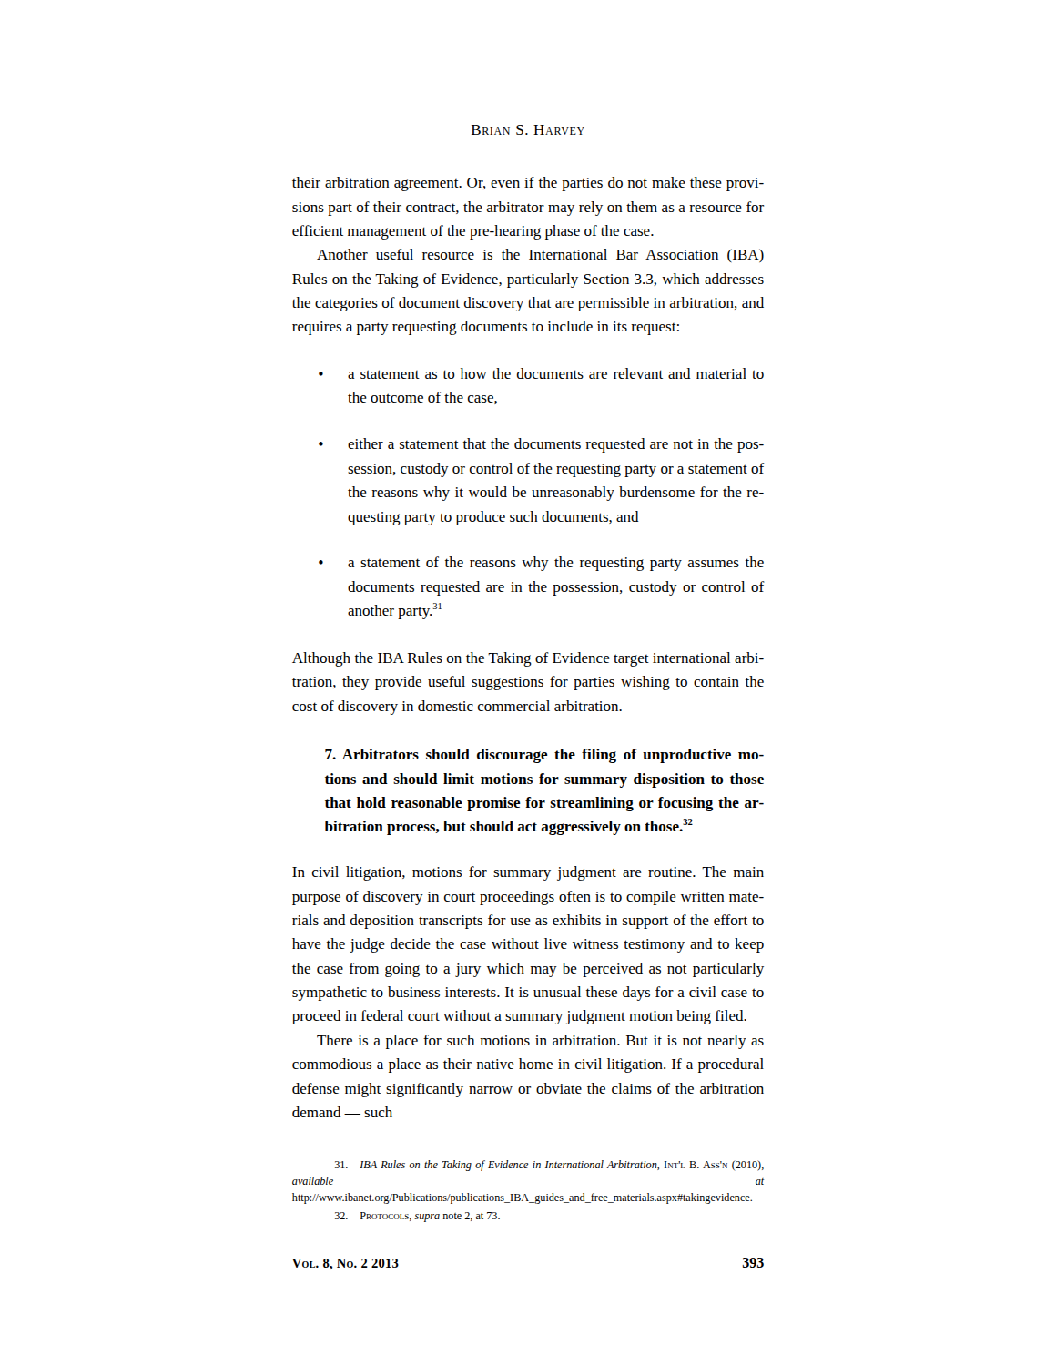Brian S. Harvey
their arbitration agreement. Or, even if the parties do not make these provisions part of their contract, the arbitrator may rely on them as a resource for efficient management of the pre-hearing phase of the case.
Another useful resource is the International Bar Association (IBA) Rules on the Taking of Evidence, particularly Section 3.3, which addresses the categories of document discovery that are permissible in arbitration, and requires a party requesting documents to include in its request:
a statement as to how the documents are relevant and material to the outcome of the case,
either a statement that the documents requested are not in the possession, custody or control of the requesting party or a statement of the reasons why it would be unreasonably burdensome for the requesting party to produce such documents, and
a statement of the reasons why the requesting party assumes the documents requested are in the possession, custody or control of another party.31
Although the IBA Rules on the Taking of Evidence target international arbitration, they provide useful suggestions for parties wishing to contain the cost of discovery in domestic commercial arbitration.
7. Arbitrators should discourage the filing of unproductive motions and should limit motions for summary disposition to those that hold reasonable promise for streamlining or focusing the arbitration process, but should act aggressively on those.32
In civil litigation, motions for summary judgment are routine. The main purpose of discovery in court proceedings often is to compile written materials and deposition transcripts for use as exhibits in support of the effort to have the judge decide the case without live witness testimony and to keep the case from going to a jury which may be perceived as not particularly sympathetic to business interests. It is unusual these days for a civil case to proceed in federal court without a summary judgment motion being filed.
There is a place for such motions in arbitration. But it is not nearly as commodious a place as their native home in civil litigation. If a procedural defense might significantly narrow or obviate the claims of the arbitration demand — such
31. IBA Rules on the Taking of Evidence in International Arbitration, Int'l B. Ass'n (2010), available at http://www.ibanet.org/Publications/publications_IBA_guides_and_free_materials.aspx#takingevidence.
32. Protocols, supra note 2, at 73.
Vol. 8, No. 2 2013
393